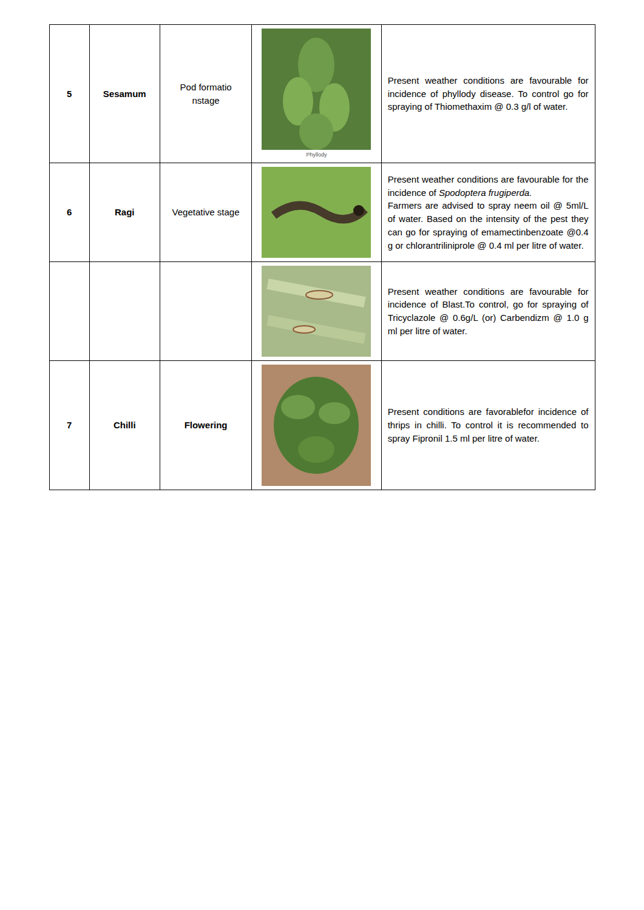| 5 | Sesamum | Pod formatio nstage | Phyllody | Present weather conditions are favourable for incidence of phyllody disease. To control go for spraying of Thiomethaxim @ 0.3 g/l of water. |
| 6 | Ragi | Vegetative stage | | Present weather conditions are favourable for the incidence of Spodoptera frugiperda. Farmers are advised to spray neem oil @ 5ml/L of water. Based on the intensity of the pest they can go for spraying of emamectinbenzoate @0.4 g or chlorantriliniprole @ 0.4 ml per litre of water. |
| | | | | Present weather conditions are favourable for incidence of Blast.To control, go for spraying of Tricyclazole @ 0.6g/L (or) Carbendizm @ 1.0 g ml per litre of water. |
| 7 | Chilli | Flowering | | Present conditions are favorablefor incidence of thrips in chilli. To control it is recommended to spray Fipronil 1.5 ml per litre of water. |